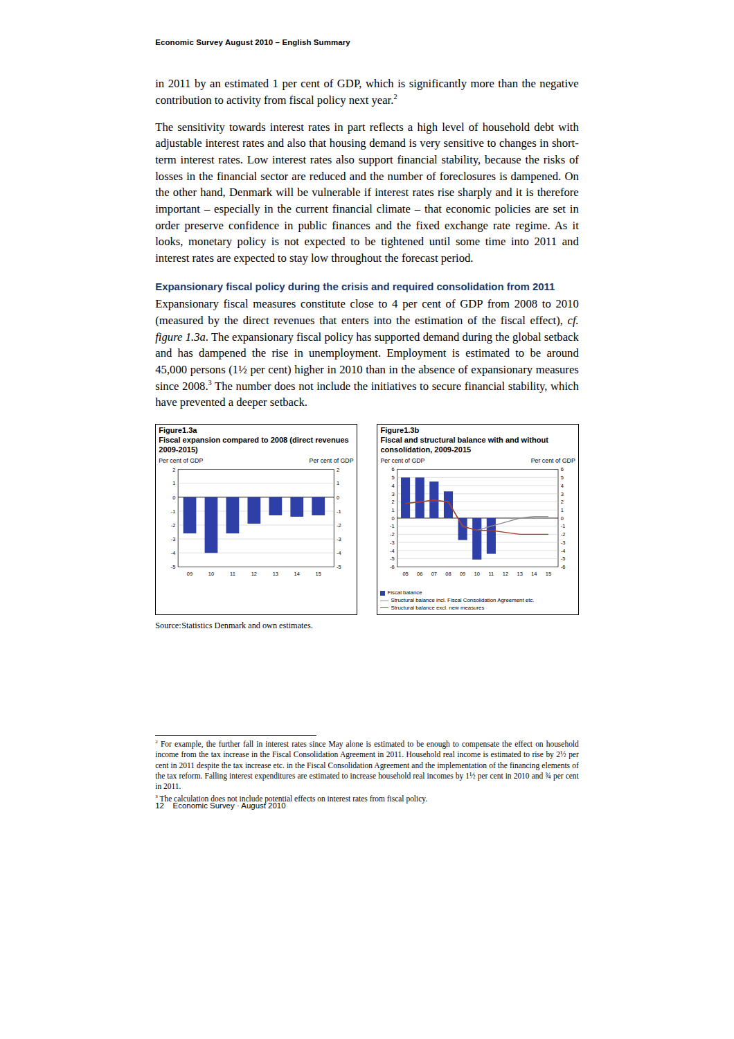Economic Survey August 2010 – English Summary
in 2011 by an estimated 1 per cent of GDP, which is significantly more than the negative contribution to activity from fiscal policy next year.2
The sensitivity towards interest rates in part reflects a high level of household debt with adjustable interest rates and also that housing demand is very sensitive to changes in short-term interest rates. Low interest rates also support financial stability, because the risks of losses in the financial sector are reduced and the number of foreclosures is dampened. On the other hand, Denmark will be vulnerable if interest rates rise sharply and it is therefore important – especially in the current financial climate – that economic policies are set in order preserve confidence in public finances and the fixed exchange rate regime. As it looks, monetary policy is not expected to be tightened until some time into 2011 and interest rates are expected to stay low throughout the forecast period.
Expansionary fiscal policy during the crisis and required consolidation from 2011
Expansionary fiscal measures constitute close to 4 per cent of GDP from 2008 to 2010 (measured by the direct revenues that enters into the estimation of the fiscal effect), cf. figure 1.3a. The expansionary fiscal policy has supported demand during the global setback and has dampened the rise in unemployment. Employment is estimated to be around 45,000 persons (1½ per cent) higher in 2010 than in the absence of expansionary measures since 2008.3 The number does not include the initiatives to secure financial stability, which have prevented a deeper setback.
Figure1.3a Fiscal expansion compared to 2008 (direct revenues 2009-2015)
Per cent of GDP Per cent of GDP
2 1 0 -1 -2 -3 -4 -5 2 1 0 -1 -2 -3 -4 -5 09 10 11 12 13 14 15
Figure1.3b Fiscal and structural balance with and without consolidation, 2009-2015
Per cent of GDP Per cent of GDP
6 5 4 3 2 1 0 -1 -2 -3 -4 -5 -6 6 5 4 3 2 1 0 -1 -2 -3 -4 -5 -6 05 06 07 08 09 10 11 12 13 14 15
Fiscal balance
Structural balance incl. Fiscal Consolidation Agreement etc.
Structural balance excl. new measures
Source: Statistics Denmark and own estimates.
2 For example, the further fall in interest rates since May alone is estimated to be enough to compensate the effect on household income from the tax increase in the Fiscal Consolidation Agreement in 2011. Household real income is estimated to rise by 2½ per cent in 2011 despite the tax increase etc. in the Fiscal Consolidation Agreement and the implementation of the financing elements of the tax reform. Falling interest expenditures are estimated to increase household real incomes by 1½ per cent in 2010 and ¾ per cent in 2011.
3 The calculation does not include potential effects on interest rates from fiscal policy.
12 Economic Survey · August 2010